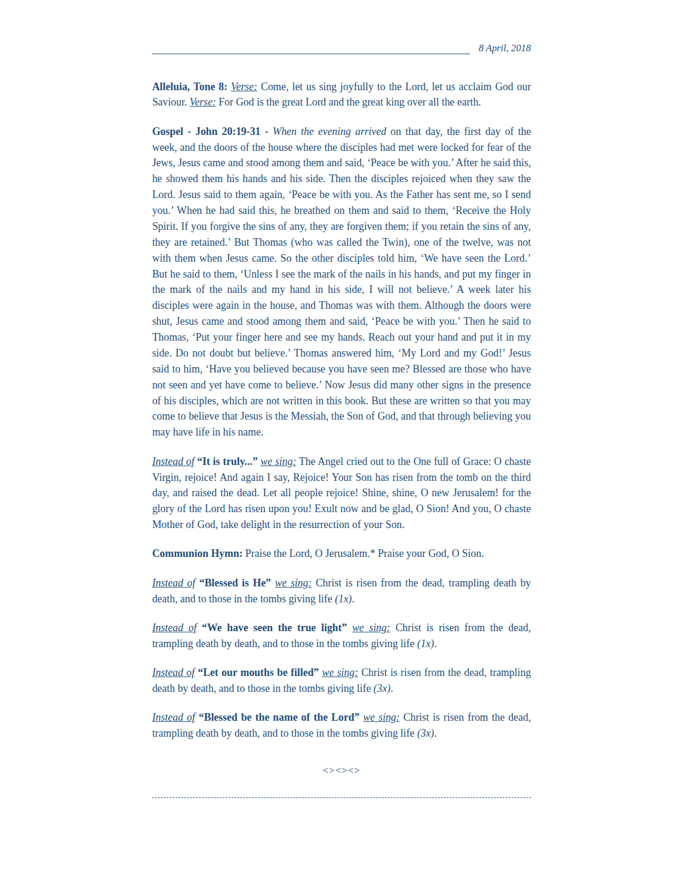8 April, 2018
Alleluia, Tone 8: Verse: Come, let us sing joyfully to the Lord, let us acclaim God our Saviour. Verse: For God is the great Lord and the great king over all the earth.
Gospel - John 20:19-31 - When the evening arrived on that day, the first day of the week, and the doors of the house where the disciples had met were locked for fear of the Jews, Jesus came and stood among them and said, ‘Peace be with you.’ After he said this, he showed them his hands and his side. Then the disciples rejoiced when they saw the Lord. Jesus said to them again, ‘Peace be with you. As the Father has sent me, so I send you.’ When he had said this, he breathed on them and said to them, ‘Receive the Holy Spirit. If you forgive the sins of any, they are forgiven them; if you retain the sins of any, they are retained.’ But Thomas (who was called the Twin), one of the twelve, was not with them when Jesus came. So the other disciples told him, ‘We have seen the Lord.’ But he said to them, ‘Unless I see the mark of the nails in his hands, and put my finger in the mark of the nails and my hand in his side, I will not believe.’ A week later his disciples were again in the house, and Thomas was with them. Although the doors were shut, Jesus came and stood among them and said, ‘Peace be with you.’ Then he said to Thomas, ‘Put your finger here and see my hands. Reach out your hand and put it in my side. Do not doubt but believe.’ Thomas answered him, ‘My Lord and my God!’ Jesus said to him, ‘Have you believed because you have seen me? Blessed are those who have not seen and yet have come to believe.’ Now Jesus did many other signs in the presence of his disciples, which are not written in this book. But these are written so that you may come to believe that Jesus is the Messiah, the Son of God, and that through believing you may have life in his name.
Instead of “It is truly...” we sing: The Angel cried out to the One full of Grace: O chaste Virgin, rejoice! And again I say, Rejoice! Your Son has risen from the tomb on the third day, and raised the dead. Let all people rejoice! Shine, shine, O new Jerusalem! for the glory of the Lord has risen upon you! Exult now and be glad, O Sion! And you, O chaste Mother of God, take delight in the resurrection of your Son.
Communion Hymn: Praise the Lord, O Jerusalem.* Praise your God, O Sion.
Instead of “Blessed is He” we sing: Christ is risen from the dead, trampling death by death, and to those in the tombs giving life (1x).
Instead of “We have seen the true light” we sing: Christ is risen from the dead, trampling death by death, and to those in the tombs giving life (1x).
Instead of “Let our mouths be filled” we sing: Christ is risen from the dead, trampling death by death, and to those in the tombs giving life (3x).
Instead of “Blessed be the name of the Lord” we sing: Christ is risen from the dead, trampling death by death, and to those in the tombs giving life (3x).
<><><>